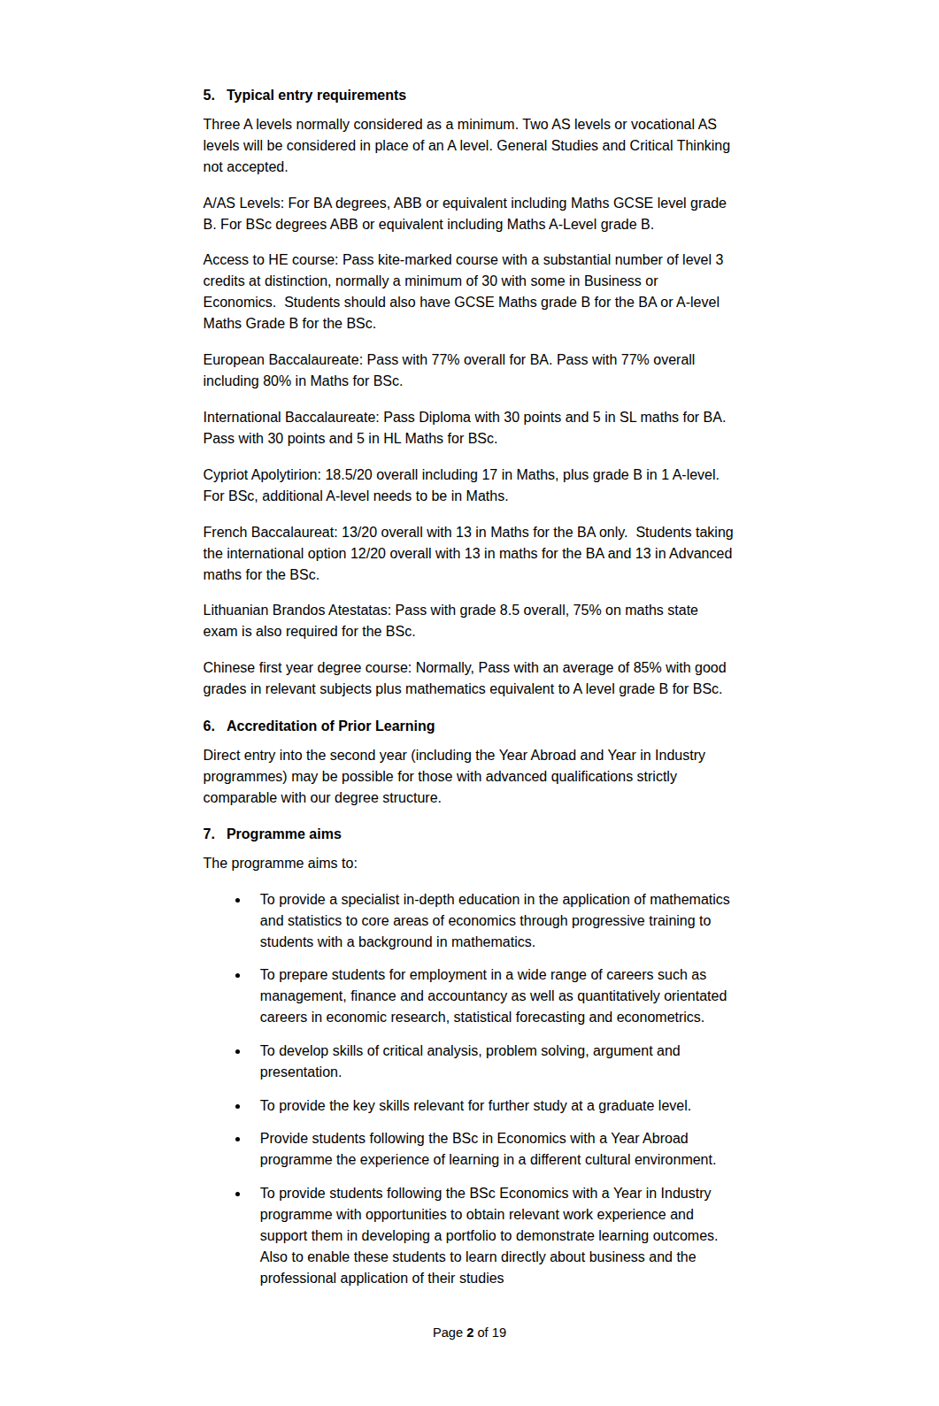5. Typical entry requirements
Three A levels normally considered as a minimum. Two AS levels or vocational AS levels will be considered in place of an A level. General Studies and Critical Thinking not accepted.
A/AS Levels: For BA degrees, ABB or equivalent including Maths GCSE level grade B. For BSc degrees ABB or equivalent including Maths A-Level grade B.
Access to HE course: Pass kite-marked course with a substantial number of level 3 credits at distinction, normally a minimum of 30 with some in Business or Economics. Students should also have GCSE Maths grade B for the BA or A-level Maths Grade B for the BSc.
European Baccalaureate: Pass with 77% overall for BA. Pass with 77% overall including 80% in Maths for BSc.
International Baccalaureate: Pass Diploma with 30 points and 5 in SL maths for BA. Pass with 30 points and 5 in HL Maths for BSc.
Cypriot Apolytirion: 18.5/20 overall including 17 in Maths, plus grade B in 1 A-level. For BSc, additional A-level needs to be in Maths.
French Baccalaureat: 13/20 overall with 13 in Maths for the BA only. Students taking the international option 12/20 overall with 13 in maths for the BA and 13 in Advanced maths for the BSc.
Lithuanian Brandos Atestatas: Pass with grade 8.5 overall, 75% on maths state exam is also required for the BSc.
Chinese first year degree course: Normally, Pass with an average of 85% with good grades in relevant subjects plus mathematics equivalent to A level grade B for BSc.
6. Accreditation of Prior Learning
Direct entry into the second year (including the Year Abroad and Year in Industry programmes) may be possible for those with advanced qualifications strictly comparable with our degree structure.
7. Programme aims
The programme aims to:
To provide a specialist in-depth education in the application of mathematics and statistics to core areas of economics through progressive training to students with a background in mathematics.
To prepare students for employment in a wide range of careers such as management, finance and accountancy as well as quantitatively orientated careers in economic research, statistical forecasting and econometrics.
To develop skills of critical analysis, problem solving, argument and presentation.
To provide the key skills relevant for further study at a graduate level.
Provide students following the BSc in Economics with a Year Abroad programme the experience of learning in a different cultural environment.
To provide students following the BSc Economics with a Year in Industry programme with opportunities to obtain relevant work experience and support them in developing a portfolio to demonstrate learning outcomes. Also to enable these students to learn directly about business and the professional application of their studies
Page 2 of 19